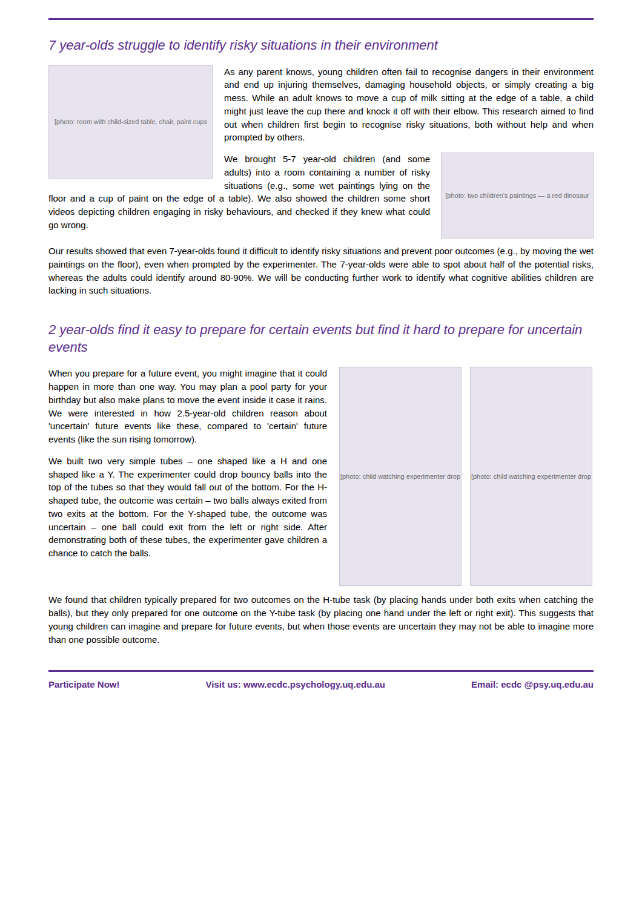7 year-olds struggle to identify risky situations in their environment
[photo: room with child-sized table, chair, paint cups and wet paintings on floor]
As any parent knows, young children often fail to recognise dangers in their environment and end up injuring themselves, damaging household objects, or simply creating a big mess. While an adult knows to move a cup of milk sitting at the edge of a table, a child might just leave the cup there and knock it off with their elbow. This research aimed to find out when children first begin to recognise risky situations, both without help and when prompted by others.
[photo: two children's paintings — a red dinosaur and a flower with butterflies]
We brought 5-7 year-old children (and some adults) into a room containing a number of risky situations (e.g., some wet paintings lying on the floor and a cup of paint on the edge of a table). We also showed the children some short videos depicting children engaging in risky behaviours, and checked if they knew what could go wrong.
Our results showed that even 7-year-olds found it difficult to identify risky situations and prevent poor outcomes (e.g., by moving the wet paintings on the floor), even when prompted by the experimenter. The 7-year-olds were able to spot about half of the potential risks, whereas the adults could identify around 80-90%. We will be conducting further work to identify what cognitive abilities children are lacking in such situations.
2 year-olds find it easy to prepare for certain events but find it hard to prepare for uncertain events
[photo: child watching experimenter drop a ball into the H-shaped tube][photo: child watching experimenter drop a ball into the Y-shaped tube]
When you prepare for a future event, you might imagine that it could happen in more than one way. You may plan a pool party for your birthday but also make plans to move the event inside it case it rains. We were interested in how 2.5-year-old children reason about 'uncertain' future events like these, compared to 'certain' future events (like the sun rising tomorrow).
We built two very simple tubes – one shaped like a H and one shaped like a Y. The experimenter could drop bouncy balls into the top of the tubes so that they would fall out of the bottom. For the H-shaped tube, the outcome was certain – two balls always exited from two exits at the bottom. For the Y-shaped tube, the outcome was uncertain – one ball could exit from the left or right side. After demonstrating both of these tubes, the experimenter gave children a chance to catch the balls.
We found that children typically prepared for two outcomes on the H-tube task (by placing hands under both exits when catching the balls), but they only prepared for one outcome on the Y-tube task (by placing one hand under the left or right exit). This suggests that young children can imagine and prepare for future events, but when those events are uncertain they may not be able to imagine more than one possible outcome.
Participate Now! Visit us: www.ecdc.psychology.uq.edu.au Email: ecdc @psy.uq.edu.au